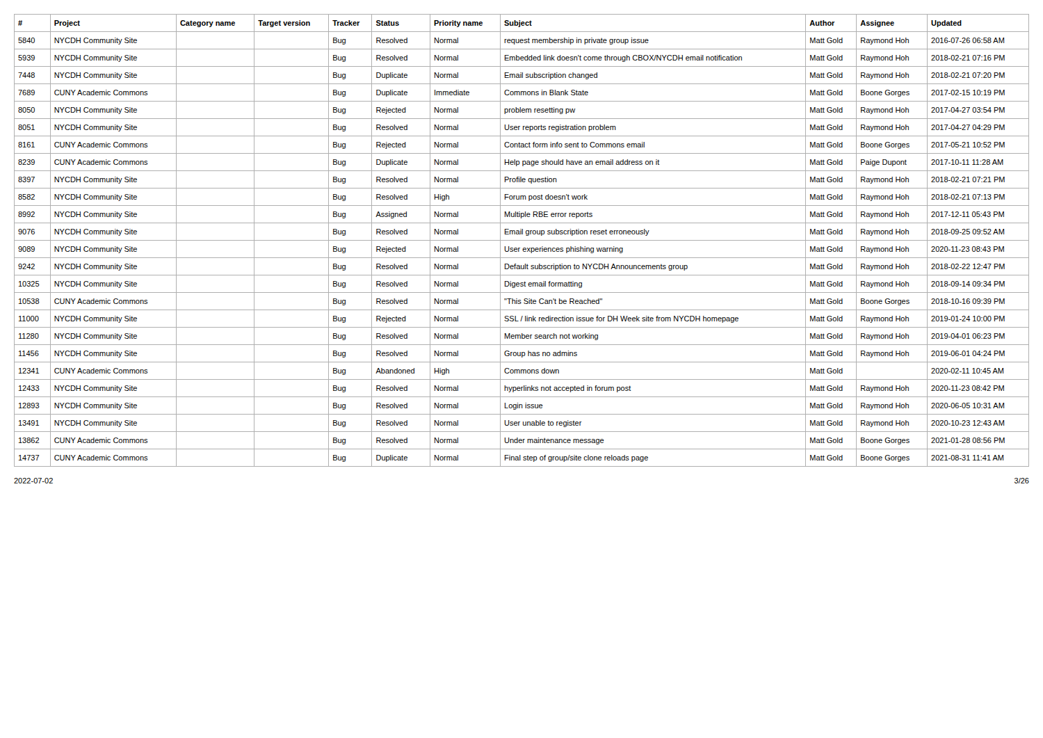| # | Project | Category name | Target version | Tracker | Status | Priority name | Subject | Author | Assignee | Updated |
| --- | --- | --- | --- | --- | --- | --- | --- | --- | --- | --- |
| 5840 | NYCDH Community Site | | | Bug | Resolved | Normal | request membership in private group issue | Matt Gold | Raymond Hoh | 2016-07-26 06:58 AM |
| 5939 | NYCDH Community Site | | | Bug | Resolved | Normal | Embedded link doesn't come through CBOX/NYCDH email notification | Matt Gold | Raymond Hoh | 2018-02-21 07:16 PM |
| 7448 | NYCDH Community Site | | | Bug | Duplicate | Normal | Email subscription changed | Matt Gold | Raymond Hoh | 2018-02-21 07:20 PM |
| 7689 | CUNY Academic Commons | | | Bug | Duplicate | Immediate | Commons in Blank State | Matt Gold | Boone Gorges | 2017-02-15 10:19 PM |
| 8050 | NYCDH Community Site | | | Bug | Rejected | Normal | problem resetting pw | Matt Gold | Raymond Hoh | 2017-04-27 03:54 PM |
| 8051 | NYCDH Community Site | | | Bug | Resolved | Normal | User reports registration problem | Matt Gold | Raymond Hoh | 2017-04-27 04:29 PM |
| 8161 | CUNY Academic Commons | | | Bug | Rejected | Normal | Contact form info sent to Commons email | Matt Gold | Boone Gorges | 2017-05-21 10:52 PM |
| 8239 | CUNY Academic Commons | | | Bug | Duplicate | Normal | Help page should have an email address on it | Matt Gold | Paige Dupont | 2017-10-11 11:28 AM |
| 8397 | NYCDH Community Site | | | Bug | Resolved | Normal | Profile question | Matt Gold | Raymond Hoh | 2018-02-21 07:21 PM |
| 8582 | NYCDH Community Site | | | Bug | Resolved | High | Forum post doesn't work | Matt Gold | Raymond Hoh | 2018-02-21 07:13 PM |
| 8992 | NYCDH Community Site | | | Bug | Assigned | Normal | Multiple RBE error reports | Matt Gold | Raymond Hoh | 2017-12-11 05:43 PM |
| 9076 | NYCDH Community Site | | | Bug | Resolved | Normal | Email group subscription reset erroneously | Matt Gold | Raymond Hoh | 2018-09-25 09:52 AM |
| 9089 | NYCDH Community Site | | | Bug | Rejected | Normal | User experiences phishing warning | Matt Gold | Raymond Hoh | 2020-11-23 08:43 PM |
| 9242 | NYCDH Community Site | | | Bug | Resolved | Normal | Default subscription to NYCDH Announcements group | Matt Gold | Raymond Hoh | 2018-02-22 12:47 PM |
| 10325 | NYCDH Community Site | | | Bug | Resolved | Normal | Digest email formatting | Matt Gold | Raymond Hoh | 2018-09-14 09:34 PM |
| 10538 | CUNY Academic Commons | | | Bug | Resolved | Normal | "This Site Can't be Reached" | Matt Gold | Boone Gorges | 2018-10-16 09:39 PM |
| 11000 | NYCDH Community Site | | | Bug | Rejected | Normal | SSL / link redirection issue for DH Week site from NYCDH homepage | Matt Gold | Raymond Hoh | 2019-01-24 10:00 PM |
| 11280 | NYCDH Community Site | | | Bug | Resolved | Normal | Member search not working | Matt Gold | Raymond Hoh | 2019-04-01 06:23 PM |
| 11456 | NYCDH Community Site | | | Bug | Resolved | Normal | Group has no admins | Matt Gold | Raymond Hoh | 2019-06-01 04:24 PM |
| 12341 | CUNY Academic Commons | | | Bug | Abandoned | High | Commons down | Matt Gold | | 2020-02-11 10:45 AM |
| 12433 | NYCDH Community Site | | | Bug | Resolved | Normal | hyperlinks not accepted in forum post | Matt Gold | Raymond Hoh | 2020-11-23 08:42 PM |
| 12893 | NYCDH Community Site | | | Bug | Resolved | Normal | Login issue | Matt Gold | Raymond Hoh | 2020-06-05 10:31 AM |
| 13491 | NYCDH Community Site | | | Bug | Resolved | Normal | User unable to register | Matt Gold | Raymond Hoh | 2020-10-23 12:43 AM |
| 13862 | CUNY Academic Commons | | | Bug | Resolved | Normal | Under maintenance message | Matt Gold | Boone Gorges | 2021-01-28 08:56 PM |
| 14737 | CUNY Academic Commons | | | Bug | Duplicate | Normal | Final step of group/site clone reloads page | Matt Gold | Boone Gorges | 2021-08-31 11:41 AM |
2022-07-02 3/26